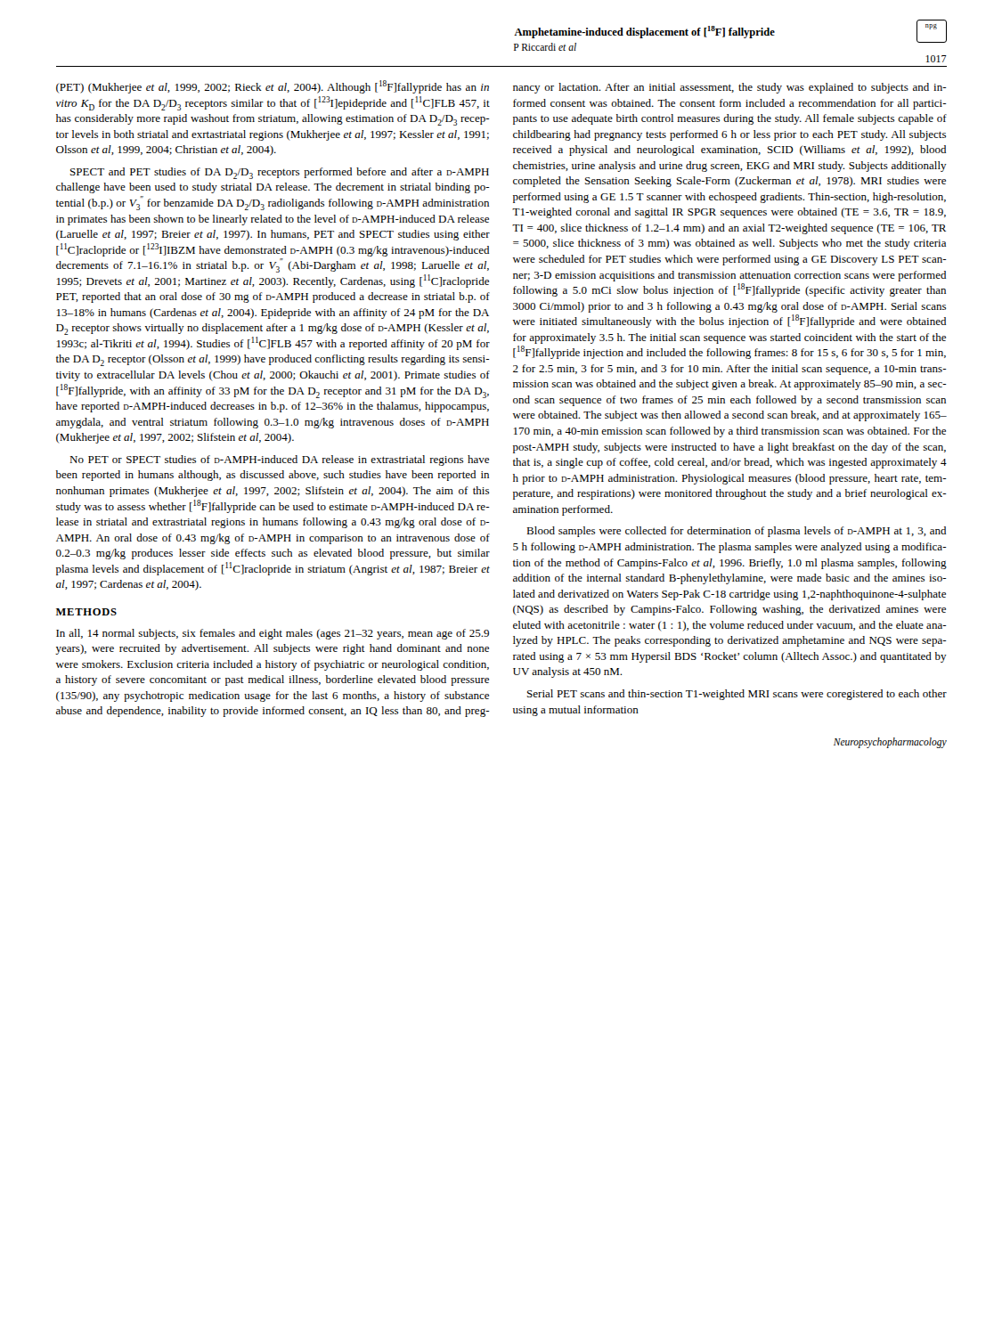Amphetamine-induced displacement of [18F] fallypride
P Riccardi et al
npg
1017
(PET) (Mukherjee et al, 1999, 2002; Rieck et al, 2004). Although [18F]fallypride has an in vitro KD for the DA D2/D3 receptors similar to that of [123I]epidepride and [11C]FLB 457, it has considerably more rapid washout from striatum, allowing estimation of DA D2/D3 receptor levels in both striatal and exrtastriatal regions (Mukherjee et al, 1997; Kessler et al, 1991; Olsson et al, 1999, 2004; Christian et al, 2004).
SPECT and PET studies of DA D2/D3 receptors performed before and after a d-AMPH challenge have been used to study striatal DA release. The decrement in striatal binding potential (b.p.) or V3″ for benzamide DA D2/D3 radioligands following d-AMPH administration in primates has been shown to be linearly related to the level of d-AMPH-induced DA release (Laruelle et al, 1997; Breier et al, 1997). In humans, PET and SPECT studies using either [11C]raclopride or [123I]IBZM have demonstrated d-AMPH (0.3 mg/kg intravenous)-induced decrements of 7.1–16.1% in striatal b.p. or V3″ (Abi-Dargham et al, 1998; Laruelle et al, 1995; Drevets et al, 2001; Martinez et al, 2003). Recently, Cardenas, using [11C]raclopride PET, reported that an oral dose of 30 mg of d-AMPH produced a decrease in striatal b.p. of 13–18% in humans (Cardenas et al, 2004). Epidepride with an affinity of 24 pM for the DA D2 receptor shows virtually no displacement after a 1 mg/kg dose of d-AMPH (Kessler et al, 1993c; al-Tikriti et al, 1994). Studies of [11C]FLB 457 with a reported affinity of 20 pM for the DA D2 receptor (Olsson et al, 1999) have produced conflicting results regarding its sensitivity to extracellular DA levels (Chou et al, 2000; Okauchi et al, 2001). Primate studies of [18F]fallypride, with an affinity of 33 pM for the DA D2 receptor and 31 pM for the DA D3, have reported d-AMPH-induced decreases in b.p. of 12–36% in the thalamus, hippocampus, amygdala, and ventral striatum following 0.3–1.0 mg/kg intravenous doses of d-AMPH (Mukherjee et al, 1997, 2002; Slifstein et al, 2004).
No PET or SPECT studies of d-AMPH-induced DA release in extrastriatal regions have been reported in humans although, as discussed above, such studies have been reported in nonhuman primates (Mukherjee et al, 1997, 2002; Slifstein et al, 2004). The aim of this study was to assess whether [18F]fallypride can be used to estimate d-AMPH-induced DA release in striatal and extrastriatal regions in humans following a 0.43 mg/kg oral dose of d-AMPH. An oral dose of 0.43 mg/kg of d-AMPH in comparison to an intravenous dose of 0.2–0.3 mg/kg produces lesser side effects such as elevated blood pressure, but similar plasma levels and displacement of [11C]raclopride in striatum (Angrist et al, 1987; Breier et al, 1997; Cardenas et al, 2004).
METHODS
In all, 14 normal subjects, six females and eight males (ages 21–32 years, mean age of 25.9 years), were recruited by advertisement. All subjects were right hand dominant and none were smokers. Exclusion criteria included a history of psychiatric or neurological condition, a history of severe concomitant or past medical illness, borderline elevated blood pressure (135/90), any psychotropic medication usage for the last 6 months, a history of substance abuse and dependence, inability to provide informed consent, an IQ less than 80, and pregnancy or lactation. After an initial assessment, the study was explained to subjects and informed consent was obtained. The consent form included a recommendation for all participants to use adequate birth control measures during the study. All female subjects capable of childbearing had pregnancy tests performed 6 h or less prior to each PET study. All subjects received a physical and neurological examination, SCID (Williams et al, 1992), blood chemistries, urine analysis and urine drug screen, EKG and MRI study. Subjects additionally completed the Sensation Seeking Scale-Form (Zuckerman et al, 1978). MRI studies were performed using a GE 1.5 T scanner with echospeed gradients. Thin-section, high-resolution, T1-weighted coronal and sagittal IR SPGR sequences were obtained (TE = 3.6, TR = 18.9, TI = 400, slice thickness of 1.2–1.4 mm) and an axial T2-weighted sequence (TE = 106, TR = 5000, slice thickness of 3 mm) was obtained as well. Subjects who met the study criteria were scheduled for PET studies which were performed using a GE Discovery LS PET scanner; 3-D emission acquisitions and transmission attenuation correction scans were performed following a 5.0 mCi slow bolus injection of [18F]fallypride (specific activity greater than 3000 Ci/mmol) prior to and 3 h following a 0.43 mg/kg oral dose of d-AMPH. Serial scans were initiated simultaneously with the bolus injection of [18F]fallypride and were obtained for approximately 3.5 h. The initial scan sequence was started coincident with the start of the [18F]fallypride injection and included the following frames: 8 for 15 s, 6 for 30 s, 5 for 1 min, 2 for 2.5 min, 3 for 5 min, and 3 for 10 min. After the initial scan sequence, a 10-min transmission scan was obtained and the subject given a break. At approximately 85–90 min, a second scan sequence of two frames of 25 min each followed by a second transmission scan were obtained. The subject was then allowed a second scan break, and at approximately 165–170 min, a 40-min emission scan followed by a third transmission scan was obtained. For the post-AMPH study, subjects were instructed to have a light breakfast on the day of the scan, that is, a single cup of coffee, cold cereal, and/or bread, which was ingested approximately 4 h prior to d-AMPH administration. Physiological measures (blood pressure, heart rate, temperature, and respirations) were monitored throughout the study and a brief neurological examination performed.
Blood samples were collected for determination of plasma levels of d-AMPH at 1, 3, and 5 h following d-AMPH administration. The plasma samples were analyzed using a modification of the method of Campins-Falco et al, 1996. Briefly, 1.0 ml plasma samples, following addition of the internal standard B-phenylethylamine, were made basic and the amines isolated and derivatized on Waters Sep-Pak C-18 cartridge using 1,2-naphthoquinone-4-sulphate (NQS) as described by Campins-Falco. Following washing, the derivatized amines were eluted with acetonitrile : water (1 : 1), the volume reduced under vacuum, and the eluate analyzed by HPLC. The peaks corresponding to derivatized amphetamine and NQS were separated using a 7 × 53 mm Hypersil BDS ‘Rocket’ column (Alltech Assoc.) and quantitated by UV analysis at 450 nM.
Serial PET scans and thin-section T1-weighted MRI scans were coregistered to each other using a mutual information
Neuropsychopharmacology